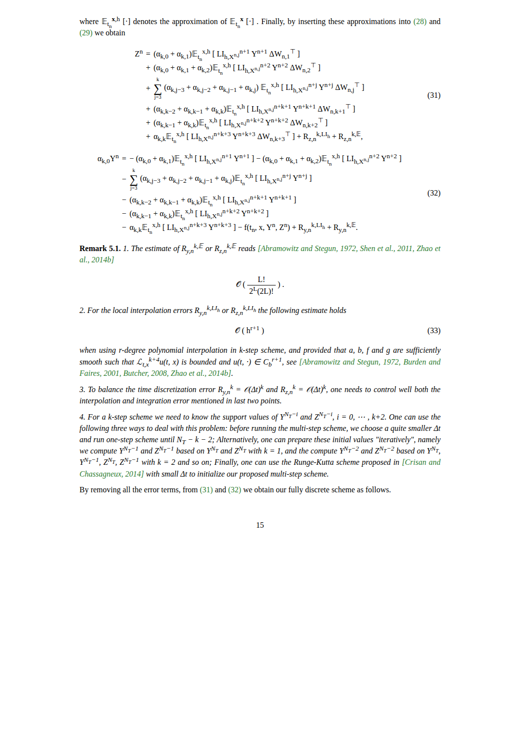where 𝔼tnx,h [·] denotes the approximation of 𝔼tnx [·] . Finally, by inserting these approximations into (28) and (29) we obtain
| Z n | = | (α k,0 + α k,1 )𝔼 t n x,h [ LI h,X n,j n+1 Y n+1 ΔW n,1 ⊤ ] |
| | + | (α k,0 + α k,1 + α k,2 )𝔼 t n x,h [ LI h,X n,j n+2 Y n+2 ΔW n,2 ⊤ ] |
| | + | k ∑ j=3 (α k,j−3 + α k,j−2 + α k,j−1 + α k,j ) 𝔼 t n x,h [ LI h,X n,j n+j Y n+j ΔW n,j ⊤ ] |
| | + | (α k,k−2 + α k,k−1 + α k,k )𝔼 t n x,h [ LI h,X n,j n+k+1 Y n+k+1 ΔW n,k+1 ⊤ ] |
| | + | (α k,k−1 + α k,k )𝔼 t n x,h [ LI h,X n,j n+k+2 Y n+k+2 ΔW n,k+2 ⊤ ] |
| | + | α k,k 𝔼 t n x,h [ LI h,X n,j n+k+3 Y n+k+3 ΔW n,k+3 ⊤ ] + R z,n k,LI h + R z,n k,𝔼 , |
(31)
| α k,0 Y n | = | − (α k,0 + α k,1 )𝔼 t n x,h [ LI h,X n,j n+1 Y n+1 ] − (α k,0 + α k,1 + α k,2 )𝔼 t n x,h [ LI h,X n,j n+2 Y n+2 ] |
| | − | k ∑ j=3 (α k,j−3 + α k,j−2 + α k,j−1 + α k,j )𝔼 t n x,h [ LI h,X n,j n+j Y n+j ] |
| | − | (α k,k−2 + α k,k−1 + α k,k )𝔼 t n x,h [ LI h,X n,j n+k+1 Y n+k+1 ] |
| | − | (α k,k−1 + α k,k )𝔼 t n x,h [ LI h,X n,j n+k+2 Y n+k+2 ] |
| | − | α k,k 𝔼 t n x,h [ LI h,X n,j n+k+3 Y n+k+3 ] − f(t n , x, Y n , Z n ) + R y,n k,LI h + R y,n k,𝔼 . |
(32)
Remark 5.1. 1. The estimate of Ry,nk,𝔼 or Rz,nk,𝔼 reads [Abramowitz and Stegun, 1972, Shen et al., 2011, Zhao et al., 2014b]
𝒪 ( L!2L(2L)! ) .
2. For the local interpolation errors Ry,nk,LIh or Rz,nk,LIh the following estimate holds
𝒪 ( hr+1 )
(33)
when using r-degree polynomial interpolation in k-step scheme, and provided that a, b, f and g are sufficiently smooth such that ℒt,xk+4u(t, x) is bounded and u(t, ·) ∈ Cbr+1, see [Abramowitz and Stegun, 1972, Burden and Faires, 2001, Butcher, 2008, Zhao et al., 2014b].
3. To balance the time discretization error Ry,nk = 𝒪(Δt)k and Rz,nk = 𝒪(Δt)k, one needs to control well both the interpolation and integration error mentioned in last two points.
4. For a k-step scheme we need to know the support values of YNT−i and ZNT−i, i = 0, ⋯ , k+2. One can use the following three ways to deal with this problem: before running the multi-step scheme, we choose a quite smaller Δt and run one-step scheme until NT − k − 2; Alternatively, one can prepare these initial values "iteratively", namely we compute YNT−1 and ZNT−1 based on YNT and ZNT with k = 1, and the compute YNT−2 and ZNT−2 based on YNT, YNT−1, ZNT, ZNT−1 with k = 2 and so on; Finally, one can use the Runge-Kutta scheme proposed in [Crisan and Chassagneux, 2014] with small Δt to initialize our proposed multi-step scheme.
By removing all the error terms, from (31) and (32) we obtain our fully discrete scheme as follows.
15